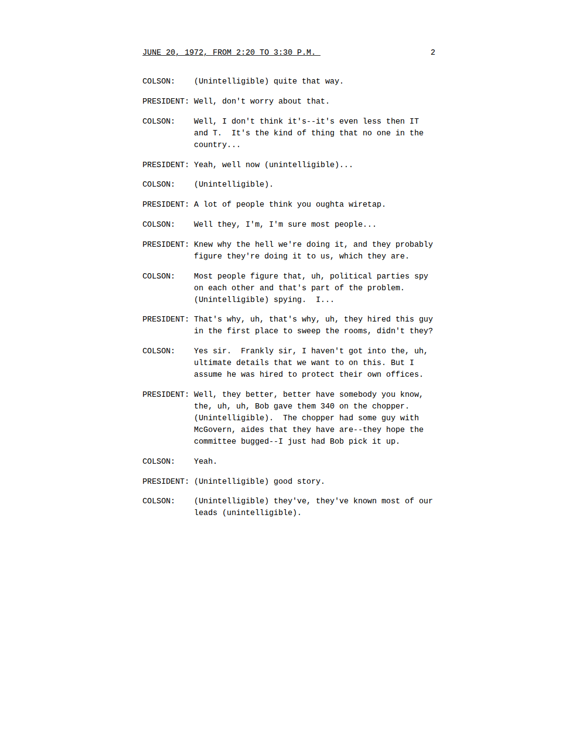JUNE 20, 1972, FROM 2:20 TO 3:30 P.M. 2
| COLSON: | (Unintelligible) quite that way. |
| PRESIDENT: | Well, don't worry about that. |
| COLSON: | Well, I don't think it's--it's even less then IT and T. It's the kind of thing that no one in the country... |
| PRESIDENT: | Yeah, well now (unintelligible)... |
| COLSON: | (Unintelligible). |
| PRESIDENT: | A lot of people think you oughta wiretap. |
| COLSON: | Well they, I'm, I'm sure most people... |
| PRESIDENT: | Knew why the hell we're doing it, and they probably figure they're doing it to us, which they are. |
| COLSON: | Most people figure that, uh, political parties spy on each other and that's part of the problem. (Unintelligible) spying. I... |
| PRESIDENT: | That's why, uh, that's why, uh, they hired this guy in the first place to sweep the rooms, didn't they? |
| COLSON: | Yes sir. Frankly sir, I haven't got into the, uh, ultimate details that we want to on this. But I assume he was hired to protect their own offices. |
| PRESIDENT: | Well, they better, better have somebody you know, the, uh, uh, Bob gave them 340 on the chopper. (Unintelligible). The chopper had some guy with McGovern, aides that they have are--they hope the committee bugged--I just had Bob pick it up. |
| COLSON: | Yeah. |
| PRESIDENT: | (Unintelligible) good story. |
| COLSON: | (Unintelligible) they've, they've known most of our leads (unintelligible). |